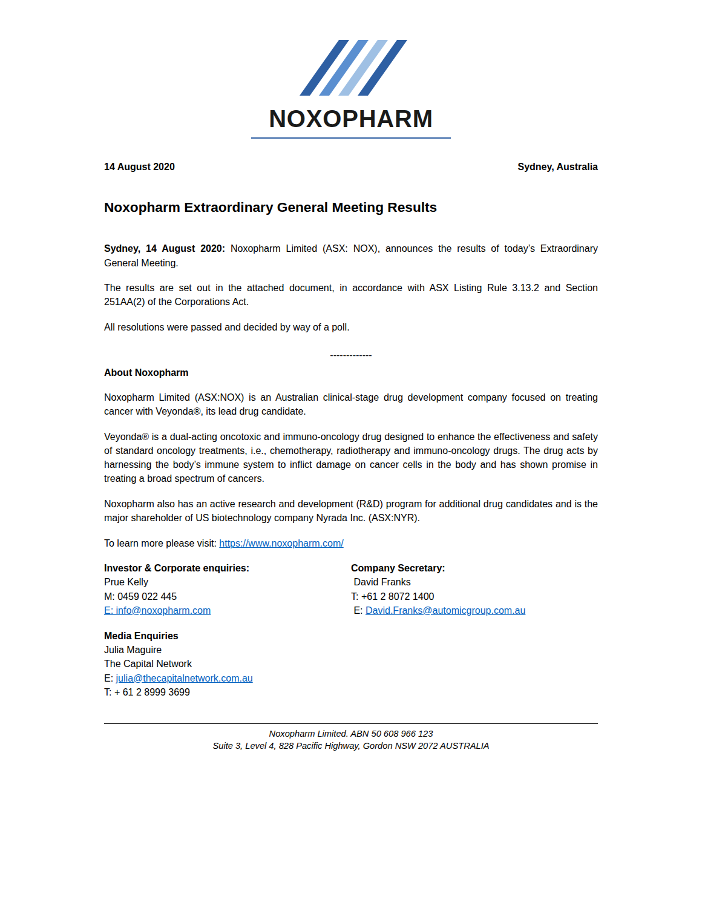NOXOPHARM
14 August 2020 Sydney, Australia
Noxopharm Extraordinary General Meeting Results
Sydney, 14 August 2020: Noxopharm Limited (ASX: NOX), announces the results of today’s Extraordinary General Meeting.
The results are set out in the attached document, in accordance with ASX Listing Rule 3.13.2 and Section 251AA(2) of the Corporations Act.
All resolutions were passed and decided by way of a poll.
-------------
About Noxopharm
Noxopharm Limited (ASX:NOX) is an Australian clinical-stage drug development company focused on treating cancer with Veyonda®, its lead drug candidate.
Veyonda® is a dual-acting oncotoxic and immuno-oncology drug designed to enhance the effectiveness and safety of standard oncology treatments, i.e., chemotherapy, radiotherapy and immuno-oncology drugs. The drug acts by harnessing the body’s immune system to inflict damage on cancer cells in the body and has shown promise in treating a broad spectrum of cancers.
Noxopharm also has an active research and development (R&D) program for additional drug candidates and is the major shareholder of US biotechnology company Nyrada Inc. (ASX:NYR).
To learn more please visit: https://www.noxopharm.com/
| Investor & Corporate enquiries: Prue Kelly M: 0459 022 445 E: info@noxopharm.com | Company Secretary: David Franks T: +61 2 8072 1400 E: David.Franks@automicgroup.com.au |
Media Enquiries
Julia Maguire
The Capital Network
E: julia@thecapitalnetwork.com.au
T: + 61 2 8999 3699
Noxopharm Limited. ABN 50 608 966 123
Suite 3, Level 4, 828 Pacific Highway, Gordon NSW 2072 AUSTRALIA